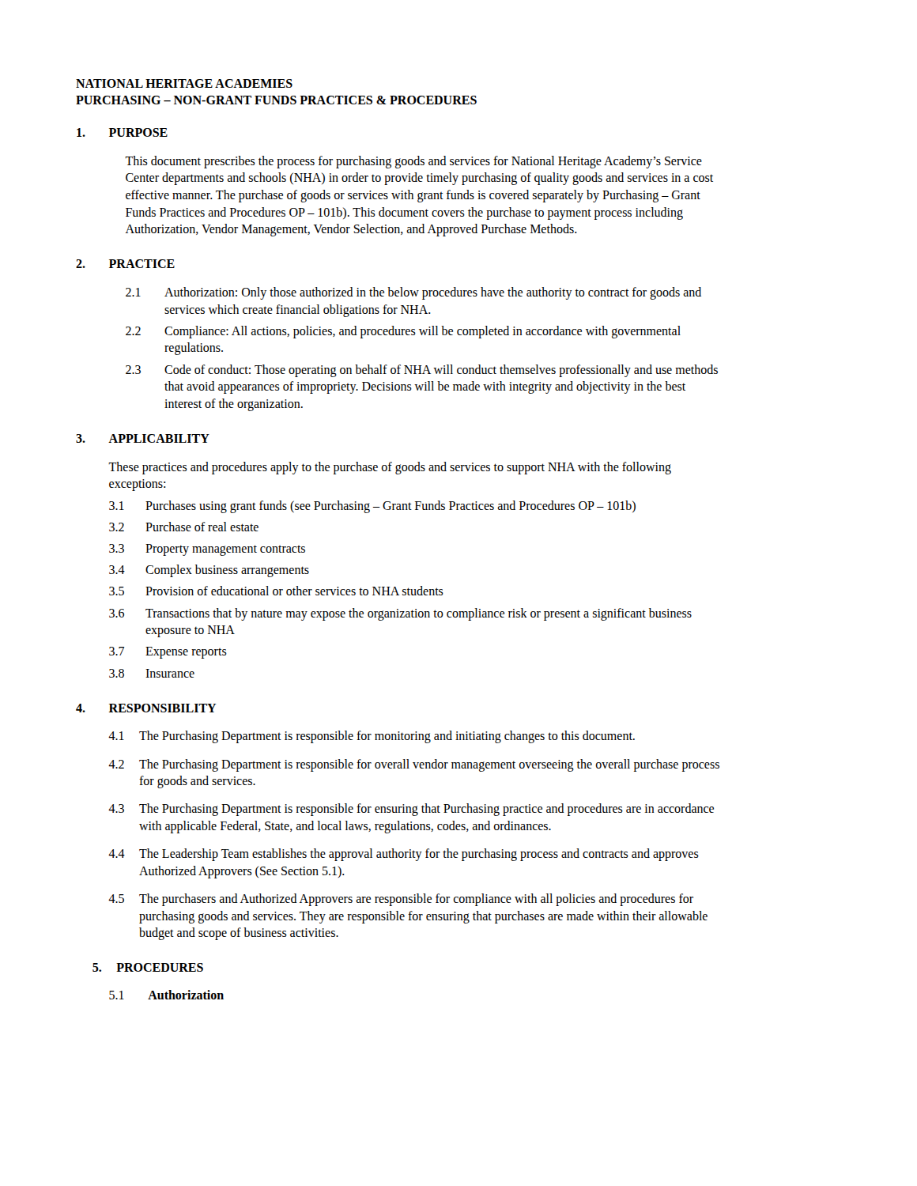NATIONAL HERITAGE ACADEMIES
PURCHASING – NON-GRANT FUNDS PRACTICES & PROCEDURES
1. PURPOSE
This document prescribes the process for purchasing goods and services for National Heritage Academy’s Service Center departments and schools (NHA) in order to provide timely purchasing of quality goods and services in a cost effective manner. The purchase of goods or services with grant funds is covered separately by Purchasing – Grant Funds Practices and Procedures OP – 101b). This document covers the purchase to payment process including Authorization, Vendor Management, Vendor Selection, and Approved Purchase Methods.
2. PRACTICE
2.1 Authorization: Only those authorized in the below procedures have the authority to contract for goods and services which create financial obligations for NHA.
2.2 Compliance: All actions, policies, and procedures will be completed in accordance with governmental regulations.
2.3 Code of conduct: Those operating on behalf of NHA will conduct themselves professionally and use methods that avoid appearances of impropriety. Decisions will be made with integrity and objectivity in the best interest of the organization.
3. APPLICABILITY
These practices and procedures apply to the purchase of goods and services to support NHA with the following exceptions:
3.1 Purchases using grant funds (see Purchasing – Grant Funds Practices and Procedures OP – 101b)
3.2 Purchase of real estate
3.3 Property management contracts
3.4 Complex business arrangements
3.5 Provision of educational or other services to NHA students
3.6 Transactions that by nature may expose the organization to compliance risk or present a significant business exposure to NHA
3.7 Expense reports
3.8 Insurance
4. RESPONSIBILITY
4.1 The Purchasing Department is responsible for monitoring and initiating changes to this document.
4.2 The Purchasing Department is responsible for overall vendor management overseeing the overall purchase process for goods and services.
4.3 The Purchasing Department is responsible for ensuring that Purchasing practice and procedures are in accordance with applicable Federal, State, and local laws, regulations, codes, and ordinances.
4.4 The Leadership Team establishes the approval authority for the purchasing process and contracts and approves Authorized Approvers (See Section 5.1).
4.5 The purchasers and Authorized Approvers are responsible for compliance with all policies and procedures for purchasing goods and services. They are responsible for ensuring that purchases are made within their allowable budget and scope of business activities.
5. PROCEDURES
5.1 Authorization